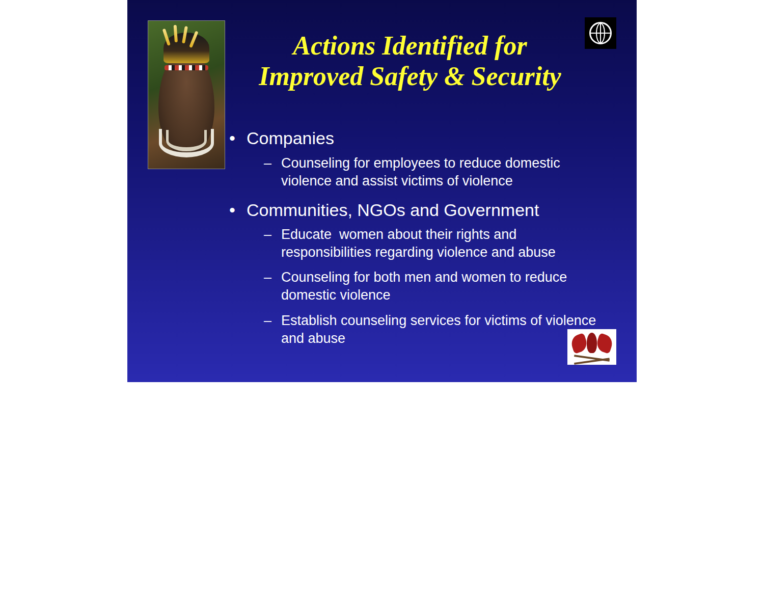Actions Identified for
Improved Safety & Security
Companies
Counseling for employees to reduce domestic violence and assist victims of violence
Communities, NGOs and Government
Educate women about their rights and responsibilities regarding violence and abuse
Counseling for both men and women to reduce domestic violence
Establish counseling services for victims of violence and abuse